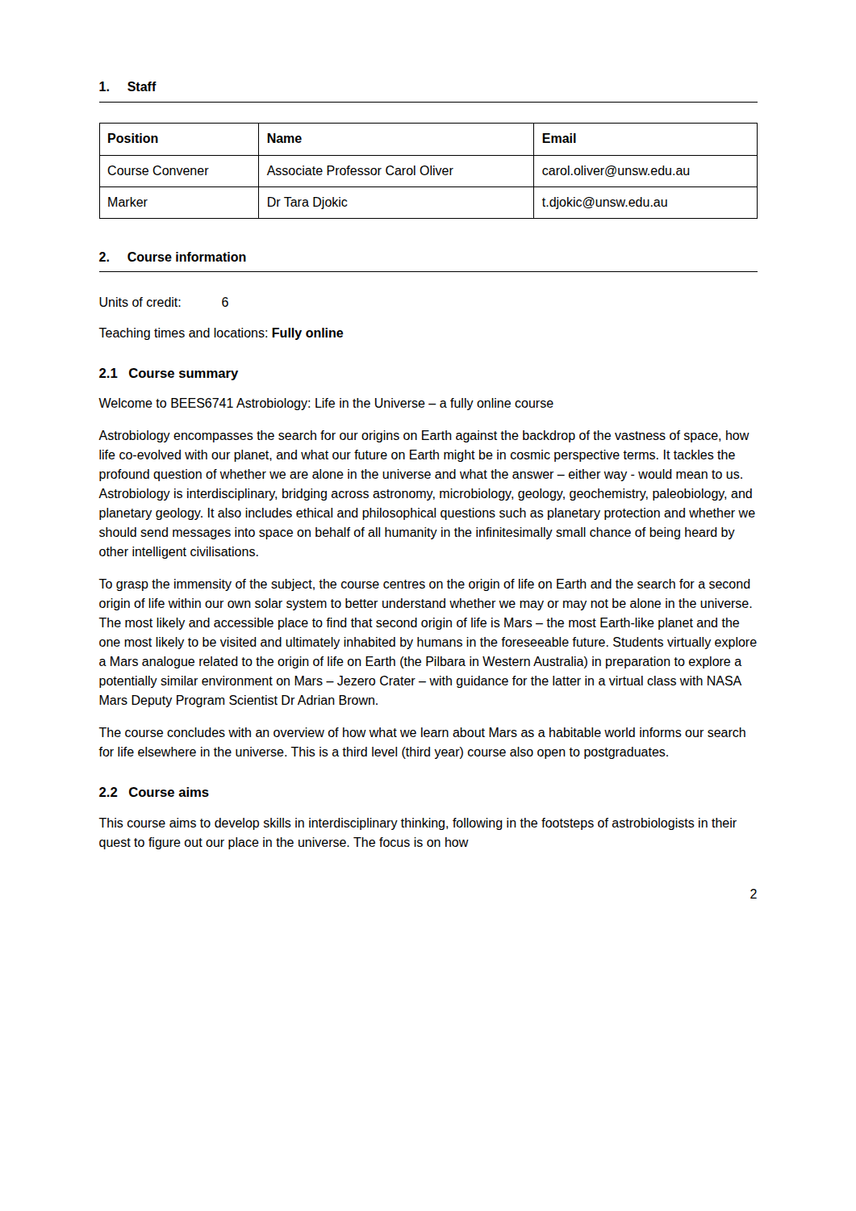1. Staff
| Position | Name | Email |
| --- | --- | --- |
| Course Convener | Associate Professor Carol Oliver | carol.oliver@unsw.edu.au |
| Marker | Dr Tara Djokic | t.djokic@unsw.edu.au |
2. Course information
Units of credit: 6
Teaching times and locations: Fully online
2.1 Course summary
Welcome to BEES6741 Astrobiology: Life in the Universe – a fully online course
Astrobiology encompasses the search for our origins on Earth against the backdrop of the vastness of space, how life co-evolved with our planet, and what our future on Earth might be in cosmic perspective terms. It tackles the profound question of whether we are alone in the universe and what the answer – either way - would mean to us. Astrobiology is interdisciplinary, bridging across astronomy, microbiology, geology, geochemistry, paleobiology, and planetary geology. It also includes ethical and philosophical questions such as planetary protection and whether we should send messages into space on behalf of all humanity in the infinitesimally small chance of being heard by other intelligent civilisations.
To grasp the immensity of the subject, the course centres on the origin of life on Earth and the search for a second origin of life within our own solar system to better understand whether we may or may not be alone in the universe. The most likely and accessible place to find that second origin of life is Mars – the most Earth-like planet and the one most likely to be visited and ultimately inhabited by humans in the foreseeable future. Students virtually explore a Mars analogue related to the origin of life on Earth (the Pilbara in Western Australia) in preparation to explore a potentially similar environment on Mars – Jezero Crater – with guidance for the latter in a virtual class with NASA Mars Deputy Program Scientist Dr Adrian Brown.
The course concludes with an overview of how what we learn about Mars as a habitable world informs our search for life elsewhere in the universe. This is a third level (third year) course also open to postgraduates.
2.2 Course aims
This course aims to develop skills in interdisciplinary thinking, following in the footsteps of astrobiologists in their quest to figure out our place in the universe. The focus is on how
2